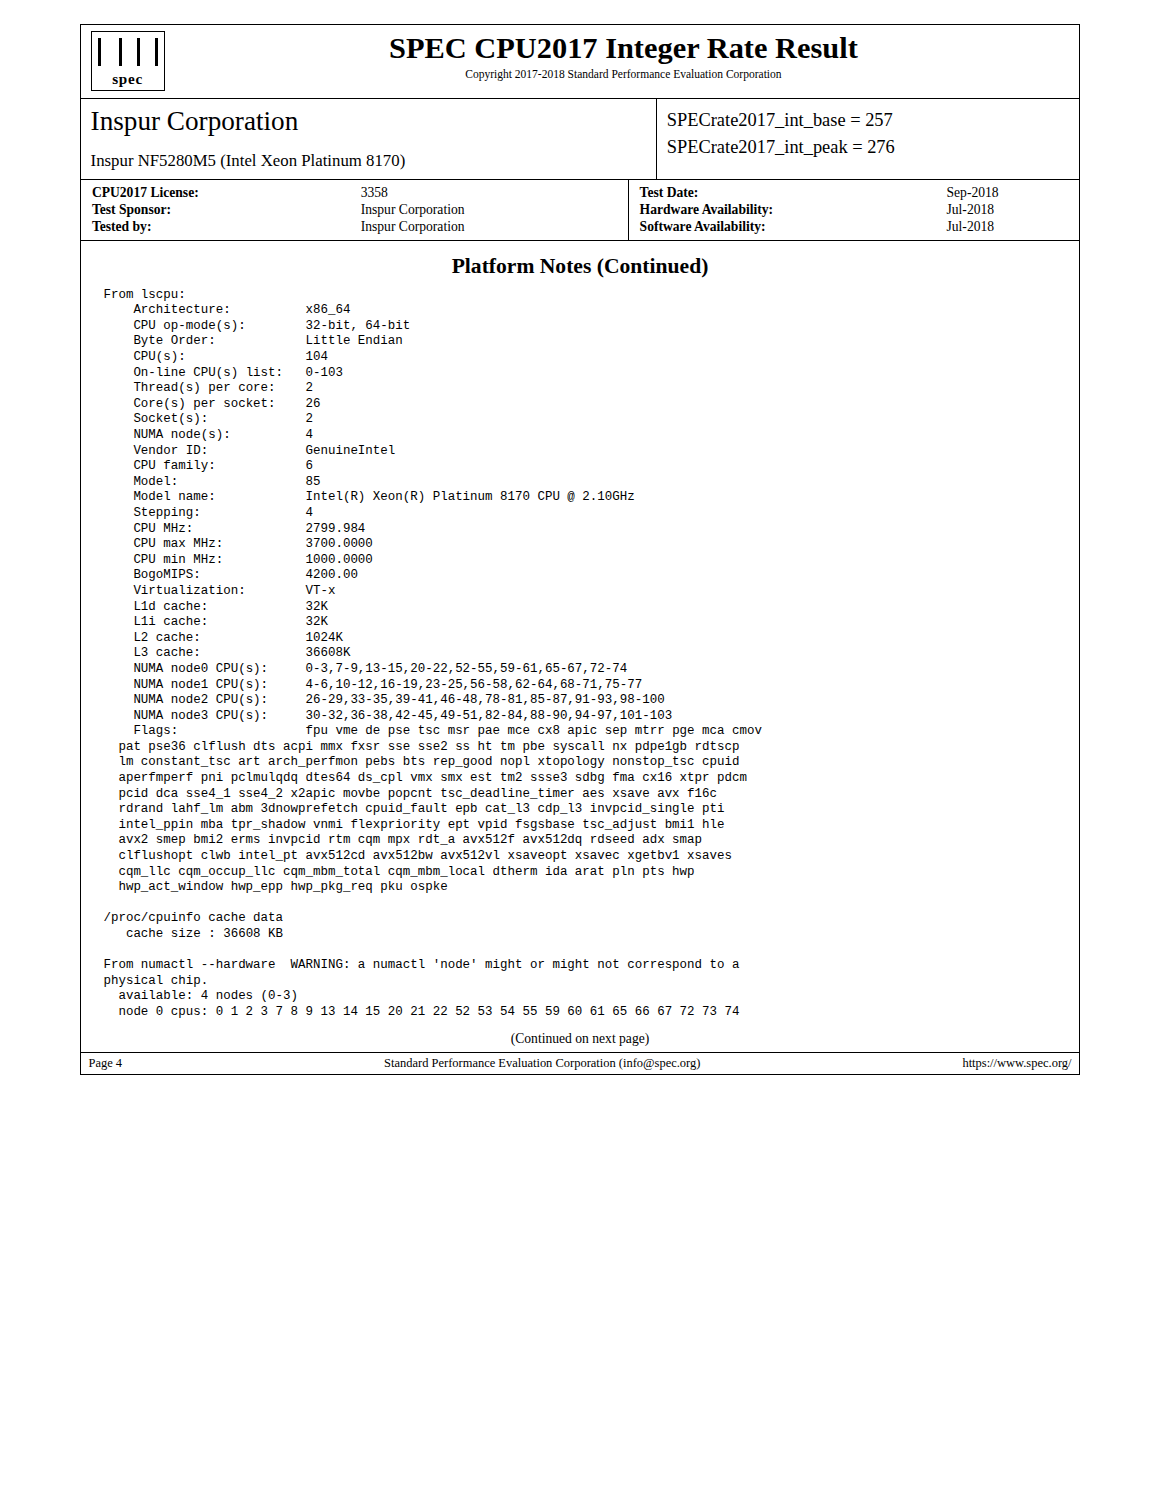spec
SPEC CPU2017 Integer Rate Result
Copyright 2017-2018 Standard Performance Evaluation Corporation
Inspur Corporation
Inspur NF5280M5 (Intel Xeon Platinum 8170)
SPECrate2017_int_base = 257
SPECrate2017_int_peak = 276
| CPU2017 License: | 3358 |
| Test Sponsor: | Inspur Corporation |
| Tested by: | Inspur Corporation |
| Test Date: | Sep-2018 |
| Hardware Availability: | Jul-2018 |
| Software Availability: | Jul-2018 |
Platform Notes (Continued)
  From lscpu:
      Architecture:          x86_64
      CPU op-mode(s):        32-bit, 64-bit
      Byte Order:            Little Endian
      CPU(s):                104
      On-line CPU(s) list:   0-103
      Thread(s) per core:    2
      Core(s) per socket:    26
      Socket(s):             2
      NUMA node(s):          4
      Vendor ID:             GenuineIntel
      CPU family:            6
      Model:                 85
      Model name:            Intel(R) Xeon(R) Platinum 8170 CPU @ 2.10GHz
      Stepping:              4
      CPU MHz:               2799.984
      CPU max MHz:           3700.0000
      CPU min MHz:           1000.0000
      BogoMIPS:              4200.00
      Virtualization:        VT-x
      L1d cache:             32K
      L1i cache:             32K
      L2 cache:              1024K
      L3 cache:              36608K
      NUMA node0 CPU(s):     0-3,7-9,13-15,20-22,52-55,59-61,65-67,72-74
      NUMA node1 CPU(s):     4-6,10-12,16-19,23-25,56-58,62-64,68-71,75-77
      NUMA node2 CPU(s):     26-29,33-35,39-41,46-48,78-81,85-87,91-93,98-100
      NUMA node3 CPU(s):     30-32,36-38,42-45,49-51,82-84,88-90,94-97,101-103
      Flags:                 fpu vme de pse tsc msr pae mce cx8 apic sep mtrr pge mca cmov
    pat pse36 clflush dts acpi mmx fxsr sse sse2 ss ht tm pbe syscall nx pdpe1gb rdtscp
    lm constant_tsc art arch_perfmon pebs bts rep_good nopl xtopology nonstop_tsc cpuid
    aperfmperf pni pclmulqdq dtes64 ds_cpl vmx smx est tm2 ssse3 sdbg fma cx16 xtpr pdcm
    pcid dca sse4_1 sse4_2 x2apic movbe popcnt tsc_deadline_timer aes xsave avx f16c
    rdrand lahf_lm abm 3dnowprefetch cpuid_fault epb cat_l3 cdp_l3 invpcid_single pti
    intel_ppin mba tpr_shadow vnmi flexpriority ept vpid fsgsbase tsc_adjust bmi1 hle
    avx2 smep bmi2 erms invpcid rtm cqm mpx rdt_a avx512f avx512dq rdseed adx smap
    clflushopt clwb intel_pt avx512cd avx512bw avx512vl xsaveopt xsavec xgetbv1 xsaves
    cqm_llc cqm_occup_llc cqm_mbm_total cqm_mbm_local dtherm ida arat pln pts hwp
    hwp_act_window hwp_epp hwp_pkg_req pku ospke

  /proc/cpuinfo cache data
     cache size : 36608 KB

  From numactl --hardware  WARNING: a numactl 'node' might or might not correspond to a
  physical chip.
    available: 4 nodes (0-3)
    node 0 cpus: 0 1 2 3 7 8 9 13 14 15 20 21 22 52 53 54 55 59 60 61 65 66 67 72 73 74
(Continued on next page)
Page 4
Standard Performance Evaluation Corporation (info@spec.org)
https://www.spec.org/